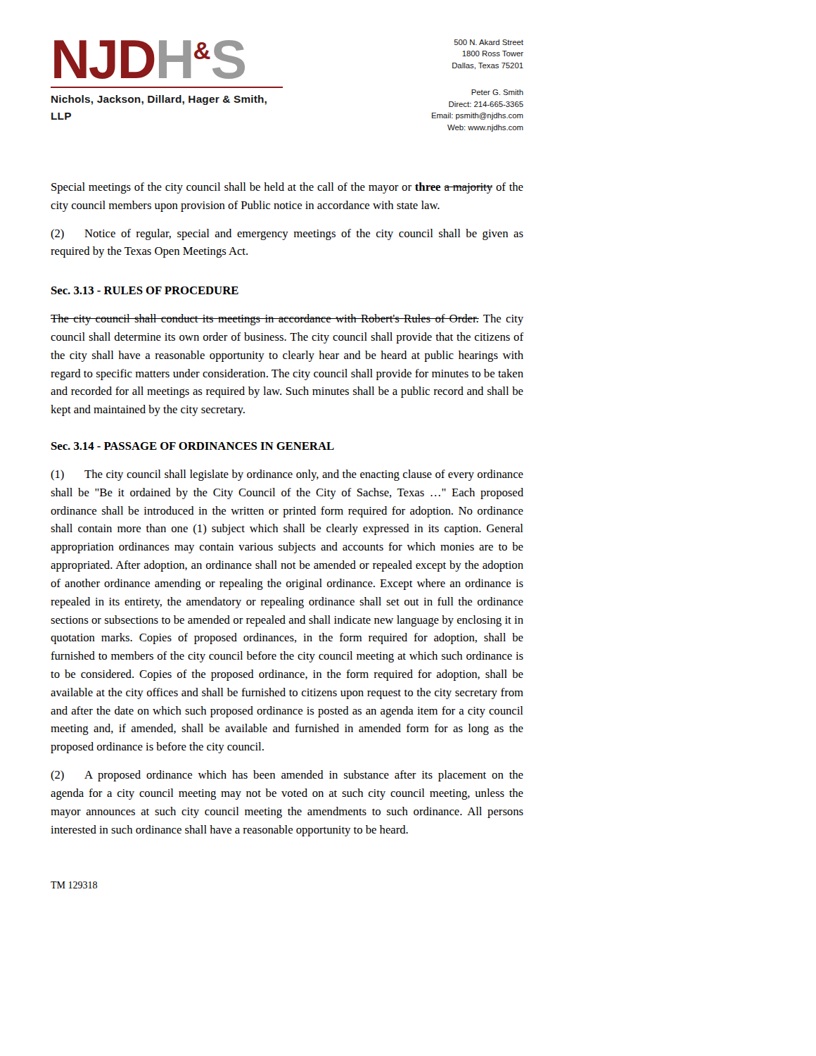NJD H&S
Nichols, Jackson, Dillard, Hager & Smith, LLP
500 N. Akard Street
1800 Ross Tower
Dallas, Texas 75201
Peter G. Smith
Direct: 214-665-3365
Email: psmith@njdhs.com
Web: www.njdhs.com
Special meetings of the city council shall be held at the call of the mayor or three a majority of the city council members upon provision of Public notice in accordance with state law.
(2) Notice of regular, special and emergency meetings of the city council shall be given as required by the Texas Open Meetings Act.
Sec. 3.13 - RULES OF PROCEDURE
The city council shall conduct its meetings in accordance with Robert's Rules of Order. The city council shall determine its own order of business. The city council shall provide that the citizens of the city shall have a reasonable opportunity to clearly hear and be heard at public hearings with regard to specific matters under consideration. The city council shall provide for minutes to be taken and recorded for all meetings as required by law. Such minutes shall be a public record and shall be kept and maintained by the city secretary.
Sec. 3.14 - PASSAGE OF ORDINANCES IN GENERAL
(1) The city council shall legislate by ordinance only, and the enacting clause of every ordinance shall be "Be it ordained by the City Council of the City of Sachse, Texas …" Each proposed ordinance shall be introduced in the written or printed form required for adoption. No ordinance shall contain more than one (1) subject which shall be clearly expressed in its caption. General appropriation ordinances may contain various subjects and accounts for which monies are to be appropriated. After adoption, an ordinance shall not be amended or repealed except by the adoption of another ordinance amending or repealing the original ordinance. Except where an ordinance is repealed in its entirety, the amendatory or repealing ordinance shall set out in full the ordinance sections or subsections to be amended or repealed and shall indicate new language by enclosing it in quotation marks. Copies of proposed ordinances, in the form required for adoption, shall be furnished to members of the city council before the city council meeting at which such ordinance is to be considered. Copies of the proposed ordinance, in the form required for adoption, shall be available at the city offices and shall be furnished to citizens upon request to the city secretary from and after the date on which such proposed ordinance is posted as an agenda item for a city council meeting and, if amended, shall be available and furnished in amended form for as long as the proposed ordinance is before the city council.
(2) A proposed ordinance which has been amended in substance after its placement on the agenda for a city council meeting may not be voted on at such city council meeting, unless the mayor announces at such city council meeting the amendments to such ordinance. All persons interested in such ordinance shall have a reasonable opportunity to be heard.
TM 129318